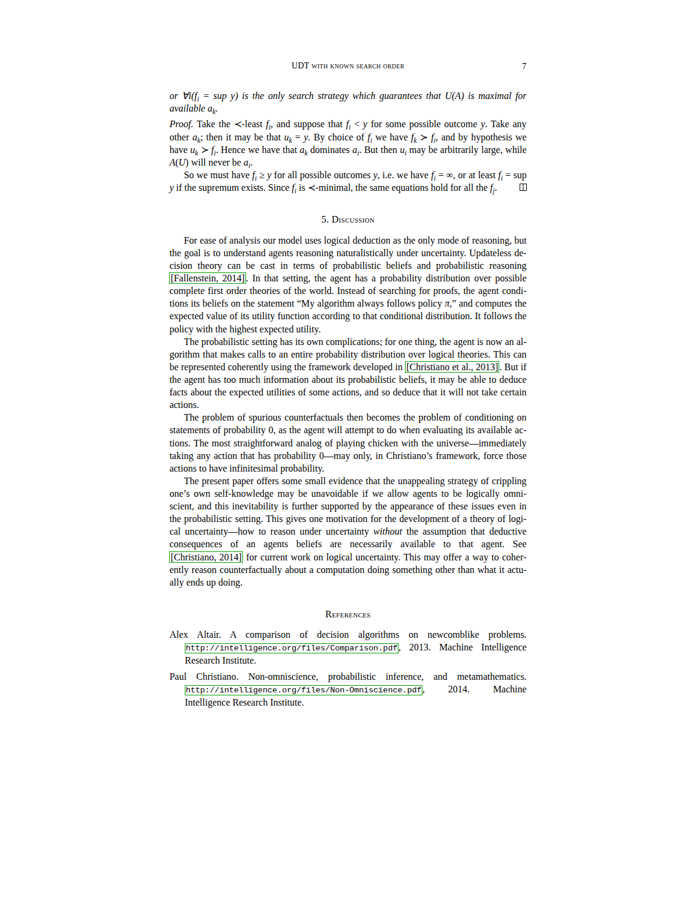UDT with known search order 7
or ∀i(fi = sup y) is the only search strategy which guarantees that U(A) is maximal for available ak.
Proof. Take the ≺-least fi, and suppose that fi < y for some possible outcome y. Take any other ak; then it may be that uk = y. By choice of fi we have fk ≻ fi, and by hypothesis we have uk ≻ fi. Hence we have that ak dominates ai. But then ui may be arbitrarily large, while A(U) will never be ai.
So we must have fi ≥ y for all possible outcomes y, i.e. we have fi = ∞, or at least fi = sup y if the supremum exists. Since fi is ≺-minimal, the same equations hold for all the fj.
5. Discussion
For ease of analysis our model uses logical deduction as the only mode of reasoning, but the goal is to understand agents reasoning naturalistically under uncertainty. Updateless decision theory can be cast in terms of probabilistic beliefs and probabilistic reasoning [Fallenstein, 2014]. In that setting, the agent has a probability distribution over possible complete first order theories of the world. Instead of searching for proofs, the agent conditions its beliefs on the statement “My algorithm always follows policy π,” and computes the expected value of its utility function according to that conditional distribution. It follows the policy with the highest expected utility.
The probabilistic setting has its own complications; for one thing, the agent is now an algorithm that makes calls to an entire probability distribution over logical theories. This can be represented coherently using the framework developed in [Christiano et al., 2013]. But if the agent has too much information about its probabilistic beliefs, it may be able to deduce facts about the expected utilities of some actions, and so deduce that it will not take certain actions.
The problem of spurious counterfactuals then becomes the problem of conditioning on statements of probability 0, as the agent will attempt to do when evaluating its available actions. The most straightforward analog of playing chicken with the universe—immediately taking any action that has probability 0—may only, in Christiano’s framework, force those actions to have infinitesimal probability.
The present paper offers some small evidence that the unappealing strategy of crippling one’s own self-knowledge may be unavoidable if we allow agents to be logically omniscient, and this inevitability is further supported by the appearance of these issues even in the probabilistic setting. This gives one motivation for the development of a theory of logical uncertainty—how to reason under uncertainty without the assumption that deductive consequences of an agents beliefs are necessarily available to that agent. See [Christiano, 2014] for current work on logical uncertainty. This may offer a way to coherently reason counterfactually about a computation doing something other than what it actually ends up doing.
References
Alex Altair. A comparison of decision algorithms on newcomblike problems. http://intelligence.org/files/Comparison.pdf, 2013. Machine Intelligence Research Institute.
Paul Christiano. Non-omniscience, probabilistic inference, and metamathematics. http://intelligence.org/files/Non-Omniscience.pdf, 2014. Machine Intelligence Research Institute.